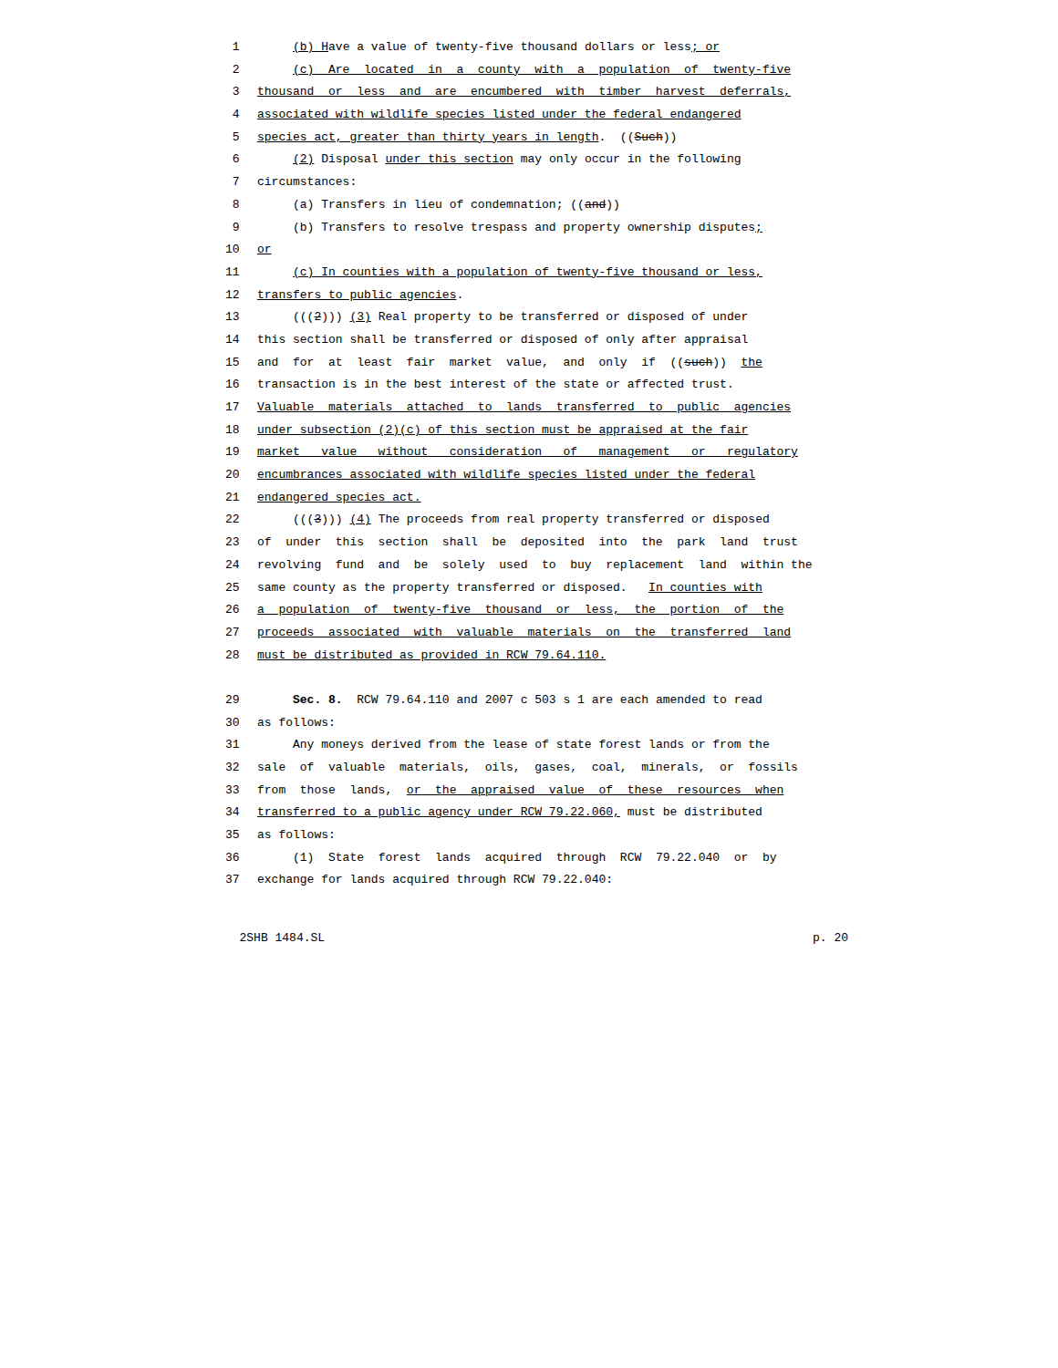1 (b) Have a value of twenty-five thousand dollars or less; or
2 (c) Are located in a county with a population of twenty-five
3 thousand or less and are encumbered with timber harvest deferrals,
4 associated with wildlife species listed under the federal endangered
5 species act, greater than thirty years in length. ((Such))
6 (2) Disposal under this section may only occur in the following
7 circumstances:
8 (a) Transfers in lieu of condemnation; ((and))
9 (b) Transfers to resolve trespass and property ownership disputes;
10 or
11 (c) In counties with a population of twenty-five thousand or less,
12 transfers to public agencies.
13 (((2))) (3) Real property to be transferred or disposed of under
14 this section shall be transferred or disposed of only after appraisal
15 and for at least fair market value, and only if ((such)) the
16 transaction is in the best interest of the state or affected trust.
17 Valuable materials attached to lands transferred to public agencies
18 under subsection (2)(c) of this section must be appraised at the fair
19 market value without consideration of management or regulatory
20 encumbrances associated with wildlife species listed under the federal
21 endangered species act.
22 (((3))) (4) The proceeds from real property transferred or disposed
23 of under this section shall be deposited into the park land trust
24 revolving fund and be solely used to buy replacement land within the
25 same county as the property transferred or disposed. In counties with
26 a population of twenty-five thousand or less, the portion of the
27 proceeds associated with valuable materials on the transferred land
28 must be distributed as provided in RCW 79.64.110.
29 Sec. 8. RCW 79.64.110 and 2007 c 503 s 1 are each amended to read
30 as follows:
31 Any moneys derived from the lease of state forest lands or from the
32 sale of valuable materials, oils, gases, coal, minerals, or fossils
33 from those lands, or the appraised value of these resources when
34 transferred to a public agency under RCW 79.22.060, must be distributed
35 as follows:
36 (1) State forest lands acquired through RCW 79.22.040 or by
37 exchange for lands acquired through RCW 79.22.040:
2SHB 1484.SL p. 20